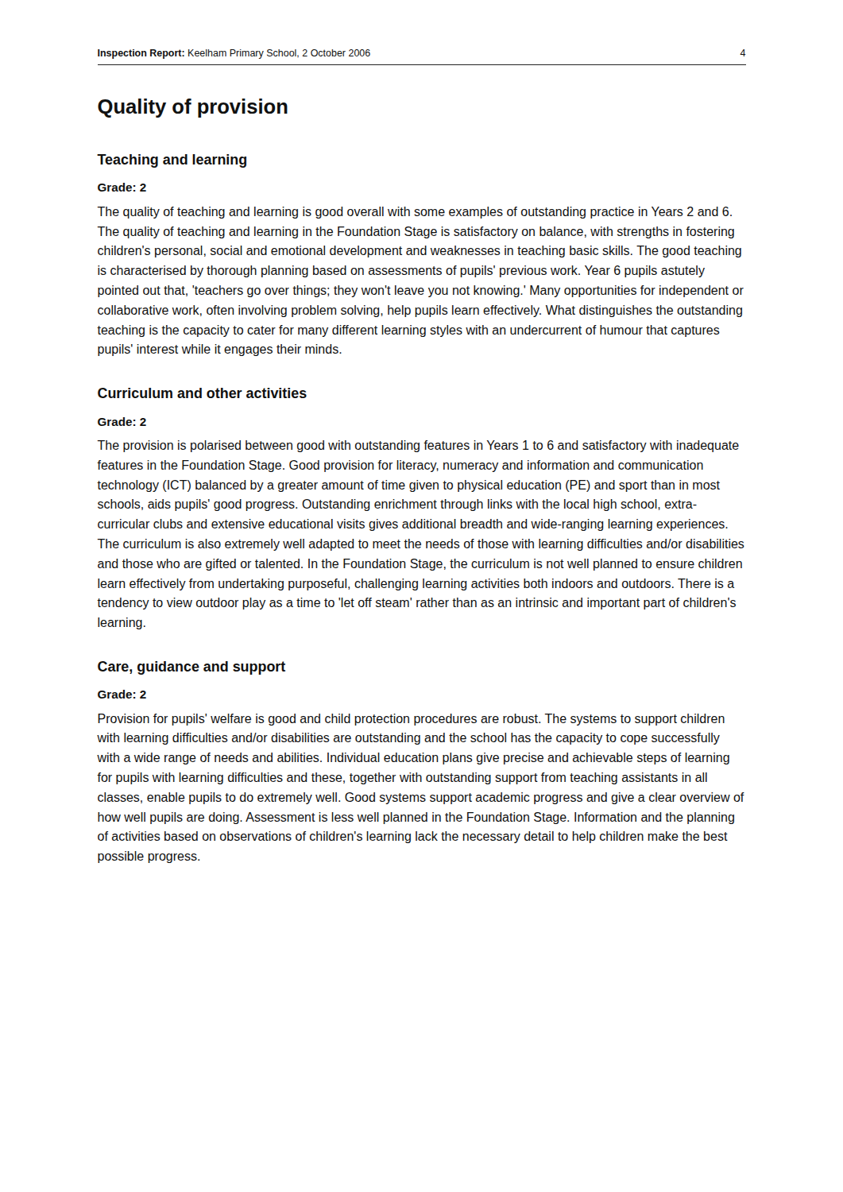Inspection Report: Keelham Primary School, 2 October 2006 4
Quality of provision
Teaching and learning
Grade: 2
The quality of teaching and learning is good overall with some examples of outstanding practice in Years 2 and 6. The quality of teaching and learning in the Foundation Stage is satisfactory on balance, with strengths in fostering children's personal, social and emotional development and weaknesses in teaching basic skills. The good teaching is characterised by thorough planning based on assessments of pupils' previous work. Year 6 pupils astutely pointed out that, 'teachers go over things; they won't leave you not knowing.' Many opportunities for independent or collaborative work, often involving problem solving, help pupils learn effectively. What distinguishes the outstanding teaching is the capacity to cater for many different learning styles with an undercurrent of humour that captures pupils' interest while it engages their minds.
Curriculum and other activities
Grade: 2
The provision is polarised between good with outstanding features in Years 1 to 6 and satisfactory with inadequate features in the Foundation Stage. Good provision for literacy, numeracy and information and communication technology (ICT) balanced by a greater amount of time given to physical education (PE) and sport than in most schools, aids pupils' good progress. Outstanding enrichment through links with the local high school, extra-curricular clubs and extensive educational visits gives additional breadth and wide-ranging learning experiences. The curriculum is also extremely well adapted to meet the needs of those with learning difficulties and/or disabilities and those who are gifted or talented. In the Foundation Stage, the curriculum is not well planned to ensure children learn effectively from undertaking purposeful, challenging learning activities both indoors and outdoors. There is a tendency to view outdoor play as a time to 'let off steam' rather than as an intrinsic and important part of children's learning.
Care, guidance and support
Grade: 2
Provision for pupils' welfare is good and child protection procedures are robust. The systems to support children with learning difficulties and/or disabilities are outstanding and the school has the capacity to cope successfully with a wide range of needs and abilities. Individual education plans give precise and achievable steps of learning for pupils with learning difficulties and these, together with outstanding support from teaching assistants in all classes, enable pupils to do extremely well. Good systems support academic progress and give a clear overview of how well pupils are doing. Assessment is less well planned in the Foundation Stage. Information and the planning of activities based on observations of children's learning lack the necessary detail to help children make the best possible progress.